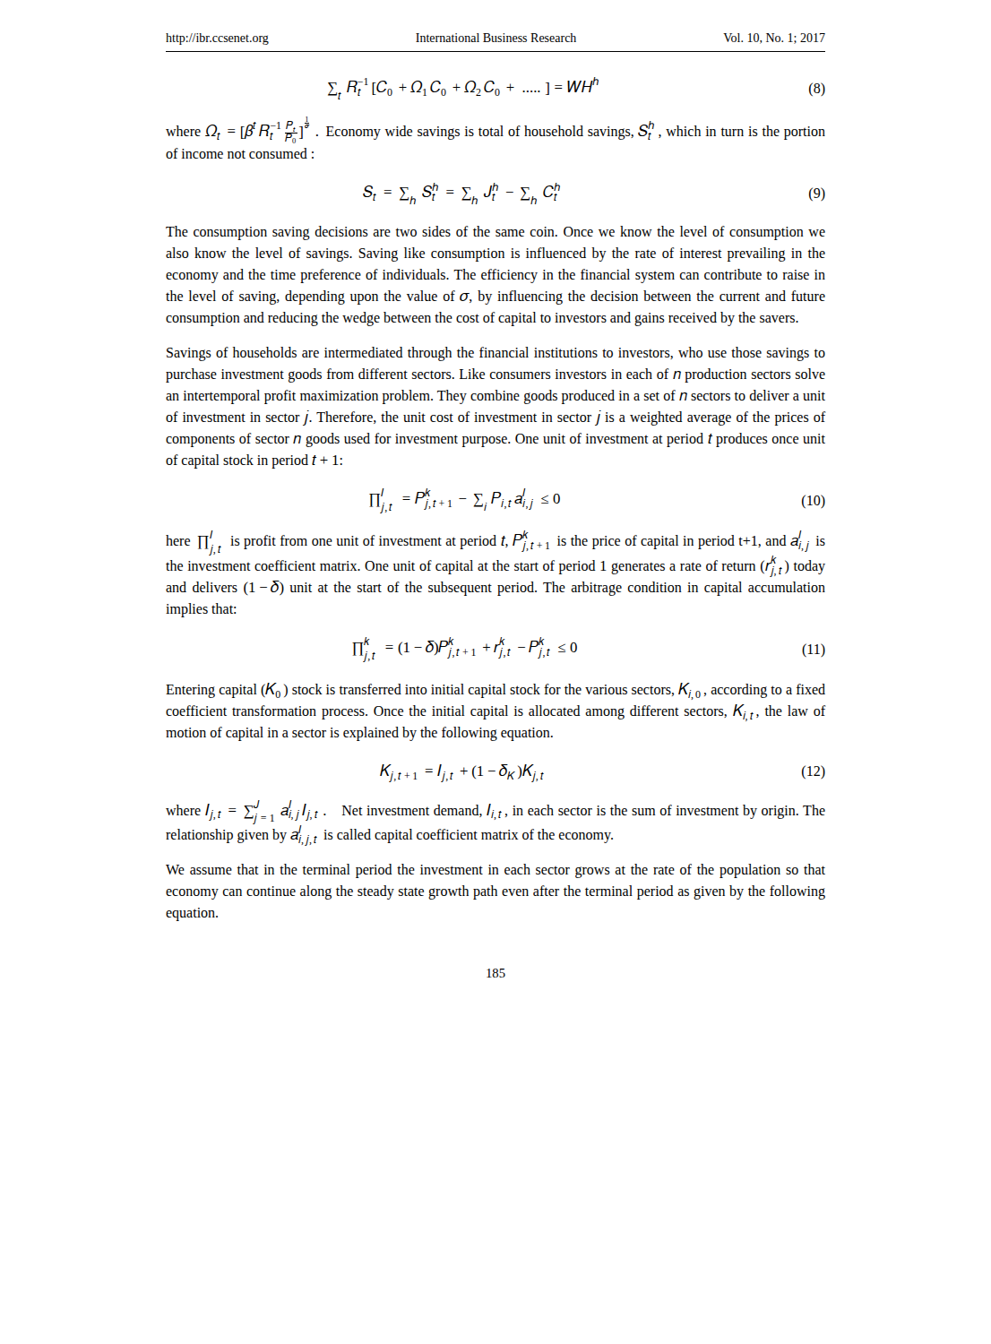http://ibr.ccsenet.org International Business Research Vol. 10, No. 1; 2017
∑ t Rt−1 [ C0 + Ω1 C0 + Ω2 C0 + ..... ] = W Hh (8)
where Ωt = [ βt Rt−1 PtP0 ] 1σ . Economy wide savings is total of household savings, Sth , which in turn is the portion of income not consumed :
St = ∑h Sth = ∑h Jth − ∑h Cth (9)
The consumption saving decisions are two sides of the same coin. Once we know the level of consumption we also know the level of savings. Saving like consumption is influenced by the rate of interest prevailing in the economy and the time preference of individuals. The efficiency in the financial system can contribute to raise in the level of saving, depending upon the value of σ, by influencing the decision between the current and future consumption and reducing the wedge between the cost of capital to investors and gains received by the savers.
Savings of households are intermediated through the financial institutions to investors, who use those savings to purchase investment goods from different sectors. Like consumers investors in each of n production sectors solve an intertemporal profit maximization problem. They combine goods produced in a set of n sectors to deliver a unit of investment in sector j. Therefore, the unit cost of investment in sector j is a weighted average of the prices of components of sector n goods used for investment purpose. One unit of investment at period t produces once unit of capital stock in period t+1:
∏ j,t I = Pj,t+1k − ∑i Pi,t ai,jI ≤ 0 (10)
here ∏j,tI is profit from one unit of investment at period t, Pj,t+1k is the price of capital in period t+1, and ai,jI is the investment coefficient matrix. One unit of capital at the start of period 1 generates a rate of return ( rj,tk ) today and delivers (1−δ) unit at the start of the subsequent period. The arbitrage condition in capital accumulation implies that:
∏ j,t k = (1−δ) Pj,t+1k + rj,tk − Pj,tk ≤ 0 (11)
Entering capital (K0) stock is transferred into initial capital stock for the various sectors, Ki,0, according to a fixed coefficient transformation process. Once the initial capital is allocated among different sectors, Ki,t, the law of motion of capital in a sector is explained by the following equation.
Kj,t+1 = Ij,t + (1−δK) Kj,t (12)
where Ij,t = ∑ j=1 J ai,jI Ij,t . Net investment demand, Ii,t, in each sector is the sum of investment by origin. The relationship given by ai,j,tI is called capital coefficient matrix of the economy.
We assume that in the terminal period the investment in each sector grows at the rate of the population so that economy can continue along the steady state growth path even after the terminal period as given by the following equation.
185